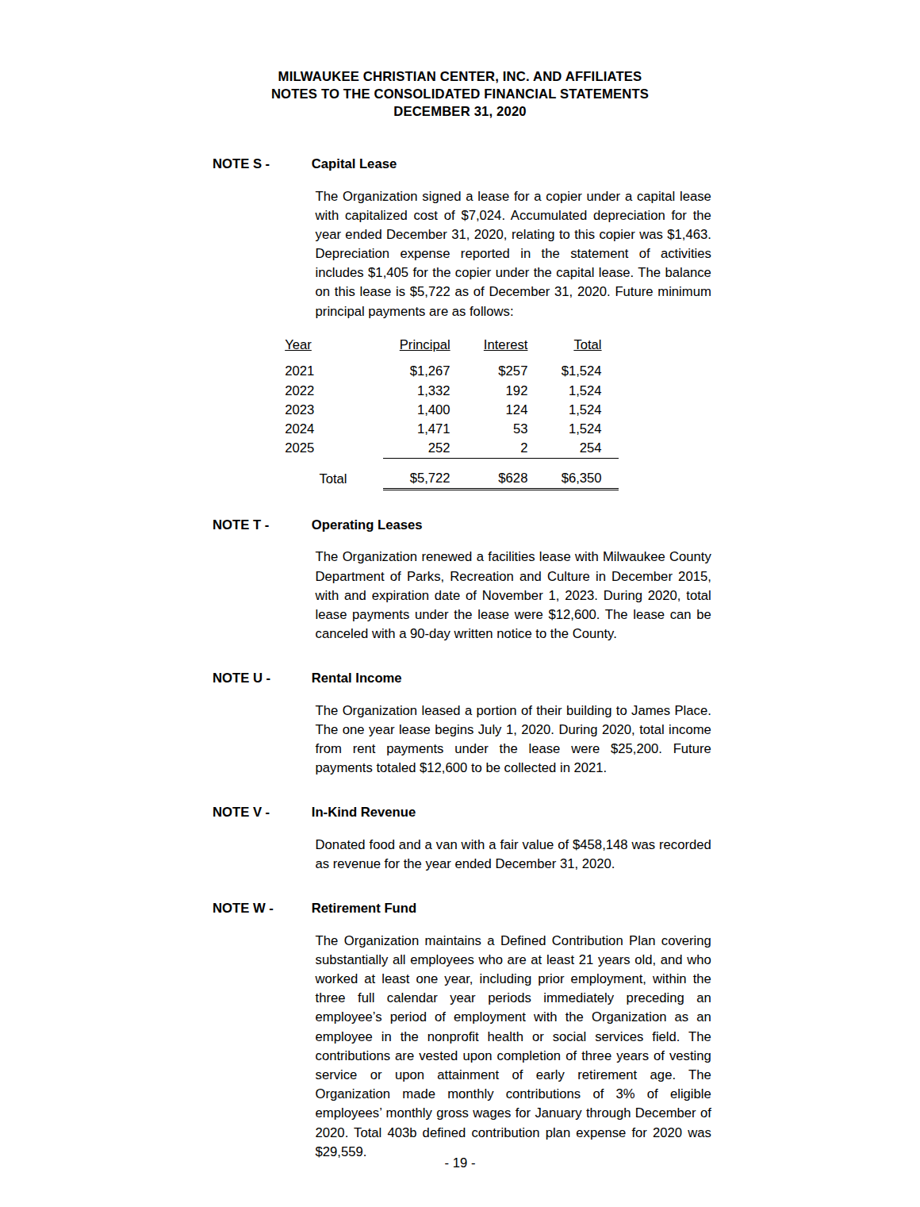MILWAUKEE CHRISTIAN CENTER, INC. AND AFFILIATES
NOTES TO THE CONSOLIDATED FINANCIAL STATEMENTS
DECEMBER 31, 2020
NOTE S -
Capital Lease
The Organization signed a lease for a copier under a capital lease with capitalized cost of $7,024. Accumulated depreciation for the year ended December 31, 2020, relating to this copier was $1,463. Depreciation expense reported in the statement of activities includes $1,405 for the copier under the capital lease. The balance on this lease is $5,722 as of December 31, 2020. Future minimum principal payments are as follows:
| Year | Principal | Interest | Total |
| --- | --- | --- | --- |
| 2021 | $1,267 | $257 | $1,524 |
| 2022 | 1,332 | 192 | 1,524 |
| 2023 | 1,400 | 124 | 1,524 |
| 2024 | 1,471 | 53 | 1,524 |
| 2025 | 252 | 2 | 254 |
| Total | $5,722 | $628 | $6,350 |
NOTE T -
Operating Leases
The Organization renewed a facilities lease with Milwaukee County Department of Parks, Recreation and Culture in December 2015, with and expiration date of November 1, 2023. During 2020, total lease payments under the lease were $12,600. The lease can be canceled with a 90-day written notice to the County.
NOTE U -
Rental Income
The Organization leased a portion of their building to James Place. The one year lease begins July 1, 2020. During 2020, total income from rent payments under the lease were $25,200. Future payments totaled $12,600 to be collected in 2021.
NOTE V -
In-Kind Revenue
Donated food and a van with a fair value of $458,148 was recorded as revenue for the year ended December 31, 2020.
NOTE W -
Retirement Fund
The Organization maintains a Defined Contribution Plan covering substantially all employees who are at least 21 years old, and who worked at least one year, including prior employment, within the three full calendar year periods immediately preceding an employee’s period of employment with the Organization as an employee in the nonprofit health or social services field. The contributions are vested upon completion of three years of vesting service or upon attainment of early retirement age. The Organization made monthly contributions of 3% of eligible employees’ monthly gross wages for January through December of 2020. Total 403b defined contribution plan expense for 2020 was $29,559.
- 19 -